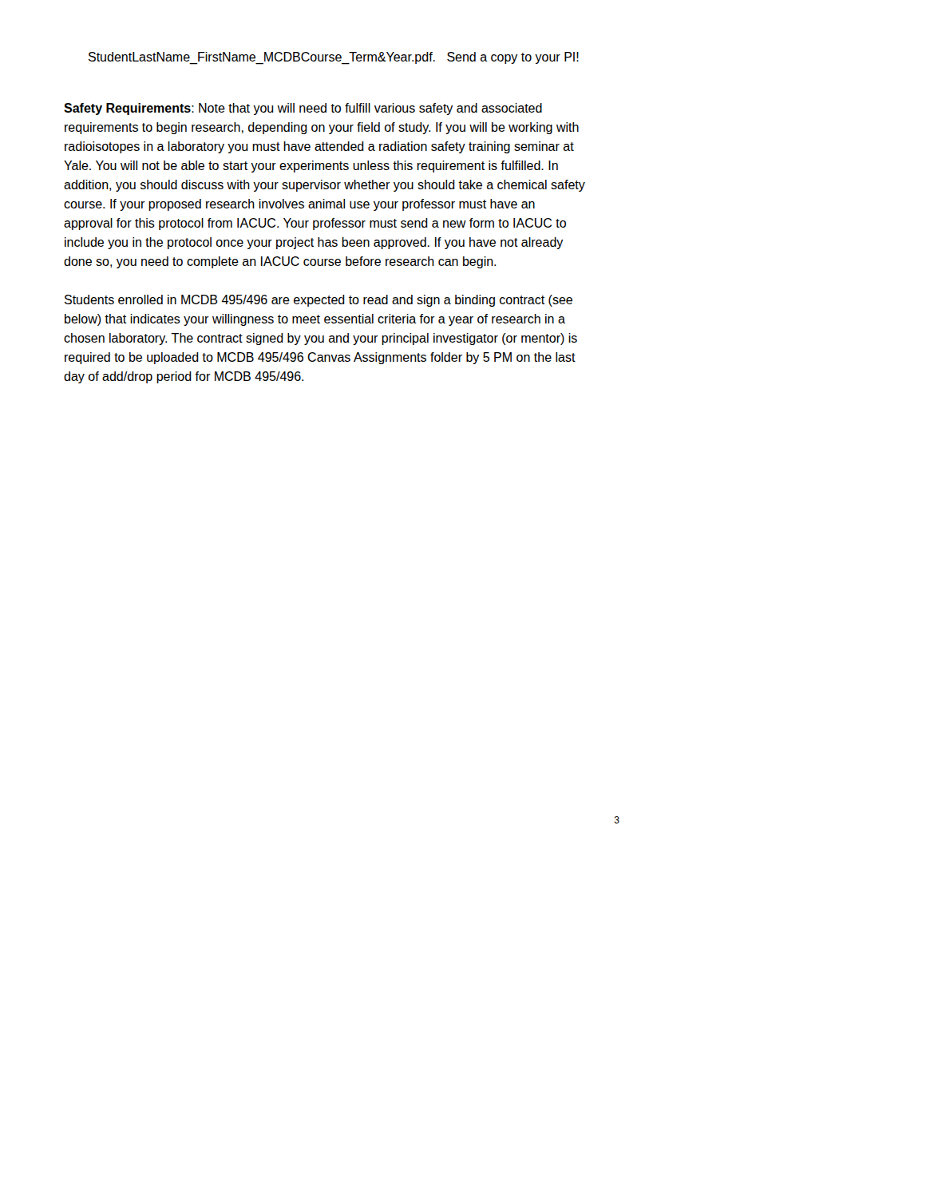StudentLastName_FirstName_MCDBCourse_Term&Year.pdf. Send a copy to your PI!
Safety Requirements: Note that you will need to fulfill various safety and associated requirements to begin research, depending on your field of study. If you will be working with radioisotopes in a laboratory you must have attended a radiation safety training seminar at Yale. You will not be able to start your experiments unless this requirement is fulfilled. In addition, you should discuss with your supervisor whether you should take a chemical safety course. If your proposed research involves animal use your professor must have an approval for this protocol from IACUC. Your professor must send a new form to IACUC to include you in the protocol once your project has been approved. If you have not already done so, you need to complete an IACUC course before research can begin.
Students enrolled in MCDB 495/496 are expected to read and sign a binding contract (see below) that indicates your willingness to meet essential criteria for a year of research in a chosen laboratory. The contract signed by you and your principal investigator (or mentor) is required to be uploaded to MCDB 495/496 Canvas Assignments folder by 5 PM on the last day of add/drop period for MCDB 495/496.
3